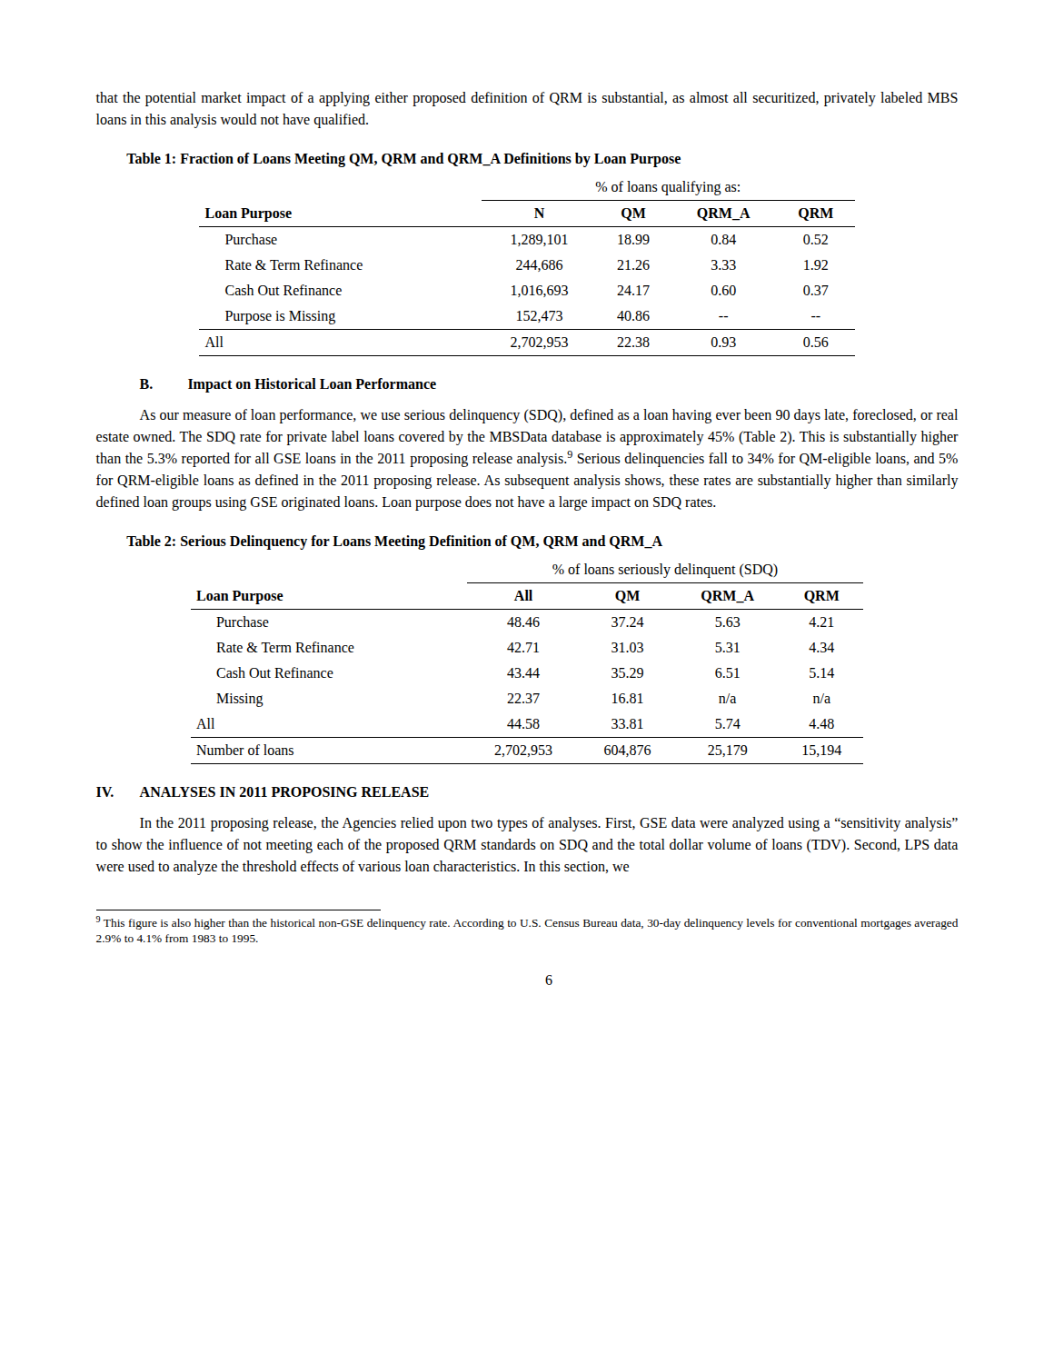that the potential market impact of a applying either proposed definition of QRM is substantial, as almost all securitized, privately labeled MBS loans in this analysis would not have qualified.
Table 1: Fraction of Loans Meeting QM, QRM and QRM_A Definitions by Loan Purpose
| | % of loans qualifying as: |
| Loan Purpose | N | QM | QRM_A | QRM |
| Purchase | 1,289,101 | 18.99 | 0.84 | 0.52 |
| Rate & Term Refinance | 244,686 | 21.26 | 3.33 | 1.92 |
| Cash Out Refinance | 1,016,693 | 24.17 | 0.60 | 0.37 |
| Purpose is Missing | 152,473 | 40.86 | -- | -- |
| All | 2,702,953 | 22.38 | 0.93 | 0.56 |
B. Impact on Historical Loan Performance
As our measure of loan performance, we use serious delinquency (SDQ), defined as a loan having ever been 90 days late, foreclosed, or real estate owned. The SDQ rate for private label loans covered by the MBSData database is approximately 45% (Table 2). This is substantially higher than the 5.3% reported for all GSE loans in the 2011 proposing release analysis.9 Serious delinquencies fall to 34% for QM-eligible loans, and 5% for QRM-eligible loans as defined in the 2011 proposing release. As subsequent analysis shows, these rates are substantially higher than similarly defined loan groups using GSE originated loans. Loan purpose does not have a large impact on SDQ rates.
Table 2: Serious Delinquency for Loans Meeting Definition of QM, QRM and QRM_A
| | % of loans seriously delinquent (SDQ) |
| Loan Purpose | All | QM | QRM_A | QRM |
| Purchase | 48.46 | 37.24 | 5.63 | 4.21 |
| Rate & Term Refinance | 42.71 | 31.03 | 5.31 | 4.34 |
| Cash Out Refinance | 43.44 | 35.29 | 6.51 | 5.14 |
| Missing | 22.37 | 16.81 | n/a | n/a |
| All | 44.58 | 33.81 | 5.74 | 4.48 |
| Number of loans | 2,702,953 | 604,876 | 25,179 | 15,194 |
IV. ANALYSES IN 2011 PROPOSING RELEASE
In the 2011 proposing release, the Agencies relied upon two types of analyses. First, GSE data were analyzed using a “sensitivity analysis” to show the influence of not meeting each of the proposed QRM standards on SDQ and the total dollar volume of loans (TDV). Second, LPS data were used to analyze the threshold effects of various loan characteristics. In this section, we
9 This figure is also higher than the historical non-GSE delinquency rate. According to U.S. Census Bureau data, 30-day delinquency levels for conventional mortgages averaged 2.9% to 4.1% from 1983 to 1995.
6